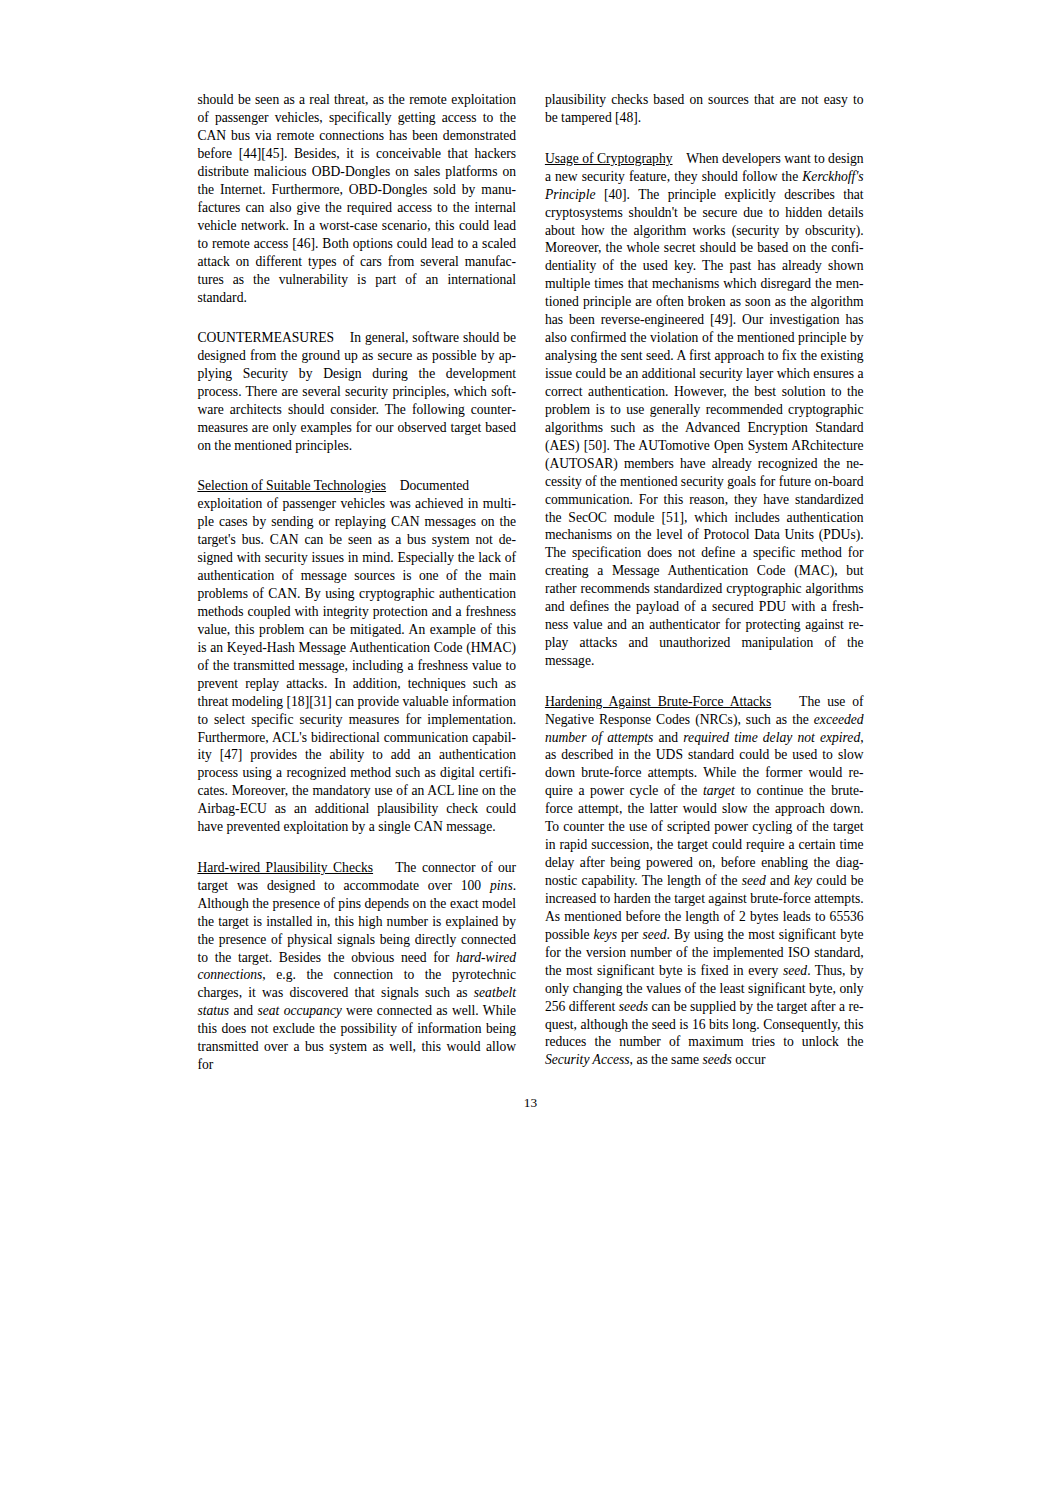should be seen as a real threat, as the remote exploitation of passenger vehicles, specifically getting access to the CAN bus via remote connections has been demonstrated before [44][45]. Besides, it is conceivable that hackers distribute malicious OBD-Dongles on sales platforms on the Internet. Furthermore, OBD-Dongles sold by manufactures can also give the required access to the internal vehicle network. In a worst-case scenario, this could lead to remote access [46]. Both options could lead to a scaled attack on different types of cars from several manufactures as the vulnerability is part of an international standard.
COUNTERMEASURES In general, software should be designed from the ground up as secure as possible by applying Security by Design during the development process. There are several security principles, which software architects should consider. The following countermeasures are only examples for our observed target based on the mentioned principles.
Selection of Suitable Technologies Documented
exploitation of passenger vehicles was achieved in multiple cases by sending or replaying CAN messages on the target's bus. CAN can be seen as a bus system not designed with security issues in mind. Especially the lack of authentication of message sources is one of the main problems of CAN. By using cryptographic authentication methods coupled with integrity protection and a freshness value, this problem can be mitigated. An example of this is an Keyed-Hash Message Authentication Code (HMAC) of the transmitted message, including a freshness value to prevent replay attacks. In addition, techniques such as threat modeling [18][31] can provide valuable information to select specific security measures for implementation. Furthermore, ACL's bidirectional communication capability [47] provides the ability to add an authentication process using a recognized method such as digital certificates. Moreover, the mandatory use of an ACL line on the Airbag-ECU as an additional plausibility check could have prevented exploitation by a single CAN message.
Hard-wired Plausibility Checks The connector of our target was designed to accommodate over 100 pins. Although the presence of pins depends on the exact model the target is installed in, this high number is explained by the presence of physical signals being directly connected to the target. Besides the obvious need for hard-wired connections, e.g. the connection to the pyrotechnic charges, it was discovered that signals such as seatbelt status and seat occupancy were connected as well. While this does not exclude the possibility of information being transmitted over a bus system as well, this would allow for
plausibility checks based on sources that are not easy to be tampered [48].
Usage of Cryptography When developers want to design a new security feature, they should follow the Kerckhoff's Principle [40]. The principle explicitly describes that cryptosystems shouldn't be secure due to hidden details about how the algorithm works (security by obscurity). Moreover, the whole secret should be based on the confidentiality of the used key. The past has already shown multiple times that mechanisms which disregard the mentioned principle are often broken as soon as the algorithm has been reverse-engineered [49]. Our investigation has also confirmed the violation of the mentioned principle by analysing the sent seed. A first approach to fix the existing issue could be an additional security layer which ensures a correct authentication. However, the best solution to the problem is to use generally recommended cryptographic algorithms such as the Advanced Encryption Standard (AES) [50]. The AUTomotive Open System ARchitecture (AUTOSAR) members have already recognized the necessity of the mentioned security goals for future on-board communication. For this reason, they have standardized the SecOC module [51], which includes authentication mechanisms on the level of Protocol Data Units (PDUs). The specification does not define a specific method for creating a Message Authentication Code (MAC), but rather recommends standardized cryptographic algorithms and defines the payload of a secured PDU with a freshness value and an authenticator for protecting against replay attacks and unauthorized manipulation of the message.
Hardening Against Brute-Force Attacks The use of Negative Response Codes (NRCs), such as the exceeded number of attempts and required time delay not expired, as described in the UDS standard could be used to slow down brute-force attempts. While the former would require a power cycle of the target to continue the brute-force attempt, the latter would slow the approach down. To counter the use of scripted power cycling of the target in rapid succession, the target could require a certain time delay after being powered on, before enabling the diagnostic capability. The length of the seed and key could be increased to harden the target against brute-force attempts. As mentioned before the length of 2 bytes leads to 65536 possible keys per seed. By using the most significant byte for the version number of the implemented ISO standard, the most significant byte is fixed in every seed. Thus, by only changing the values of the least significant byte, only 256 different seeds can be supplied by the target after a request, although the seed is 16 bits long. Consequently, this reduces the number of maximum tries to unlock the Security Access, as the same seeds occur
13